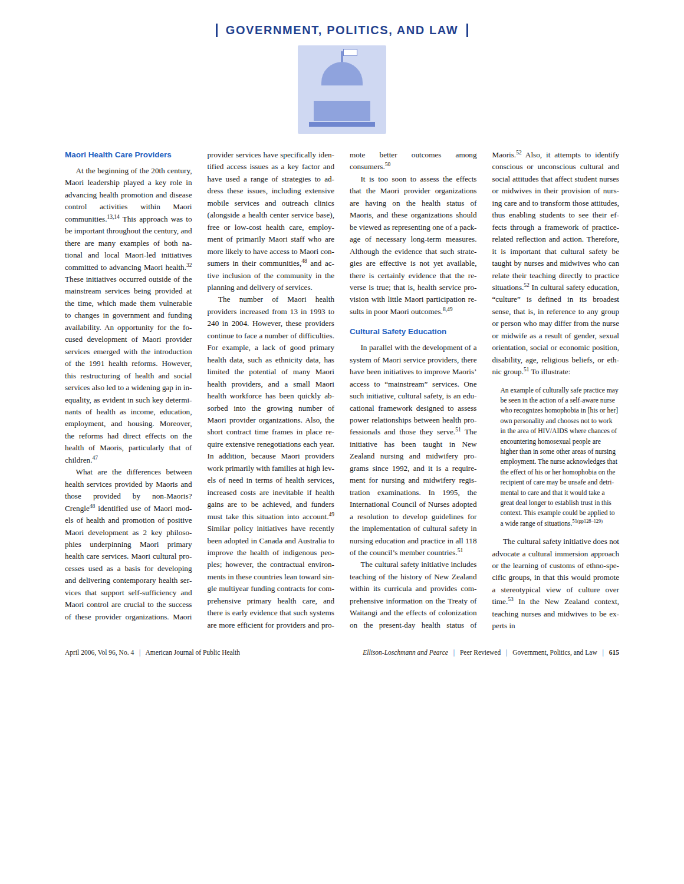Government, Politics, and Law
Maori Health Care Providers
At the beginning of the 20th century, Maori leadership played a key role in advancing health promotion and disease control activities within Maori communities.13,14 This approach was to be important throughout the century, and there are many examples of both national and local Maori-led initiatives committed to advancing Maori health.32 These initiatives occurred outside of the mainstream services being provided at the time, which made them vulnerable to changes in government and funding availability. An opportunity for the focused development of Maori provider services emerged with the introduction of the 1991 health reforms. However, this restructuring of health and social services also led to a widening gap in inequality, as evident in such key determinants of health as income, education, employment, and housing. Moreover, the reforms had direct effects on the health of Maoris, particularly that of children.47
What are the differences between health services provided by Maoris and those provided by non-Maoris? Crengle48 identified use of Maori models of health and promotion of positive Maori development as 2 key philosophies underpinning Maori primary health care services. Maori cultural processes used as a basis for developing and delivering contemporary health services that support self-sufficiency and Maori control are crucial to the success of these provider organizations. Maori provider services have specifically identified access issues as a key factor and have used a range of strategies to address these issues, including extensive mobile services and outreach clinics (alongside a health center service base), free or low-cost health care, employment of primarily Maori staff who are more likely to have access to Maori consumers in their communities,48 and active inclusion of the community in the planning and delivery of services.
The number of Maori health providers increased from 13 in 1993 to 240 in 2004. However, these providers continue to face a number of difficulties. For example, a lack of good primary health data, such as ethnicity data, has limited the potential of many Maori health providers, and a small Maori health workforce has been quickly absorbed into the growing number of Maori provider organizations. Also, the short contract time frames in place require extensive renegotiations each year. In addition, because Maori providers work primarily with families at high levels of need in terms of health services, increased costs are inevitable if health gains are to be achieved, and funders must take this situation into account.49 Similar policy initiatives have recently been adopted in Canada and Australia to improve the health of indigenous peoples; however, the contractual environments in these countries lean toward single multiyear funding contracts for comprehensive primary health care, and there is early evidence that such systems are more efficient for providers and promote better outcomes among consumers.50
It is too soon to assess the effects that the Maori provider organizations are having on the health status of Maoris, and these organizations should be viewed as representing one of a package of necessary long-term measures. Although the evidence that such strategies are effective is not yet available, there is certainly evidence that the reverse is true; that is, health service provision with little Maori participation results in poor Maori outcomes.8,49
Cultural Safety Education
In parallel with the development of a system of Maori service providers, there have been initiatives to improve Maoris’ access to “mainstream” services. One such initiative, cultural safety, is an educational framework designed to assess power relationships between health professionals and those they serve.51 The initiative has been taught in New Zealand nursing and midwifery programs since 1992, and it is a requirement for nursing and midwifery registration examinations. In 1995, the International Council of Nurses adopted a resolution to develop guidelines for the implementation of cultural safety in nursing education and practice in all 118 of the council’s member countries.51
The cultural safety initiative includes teaching of the history of New Zealand within its curricula and provides comprehensive information on the Treaty of Waitangi and the effects of colonization on the present-day health status of Maoris.52 Also, it attempts to identify conscious or unconscious cultural and social attitudes that affect student nurses or midwives in their provision of nursing care and to transform those attitudes, thus enabling students to see their effects through a framework of practice-related reflection and action. Therefore, it is important that cultural safety be taught by nurses and midwives who can relate their teaching directly to practice situations.52 In cultural safety education, “culture” is defined in its broadest sense, that is, in reference to any group or person who may differ from the nurse or midwife as a result of gender, sexual orientation, social or economic position, disability, age, religious beliefs, or ethnic group.51 To illustrate:
An example of culturally safe practice may be seen in the action of a self-aware nurse who recognizes homophobia in [his or her] own personality and chooses not to work in the area of HIV/AIDS where chances of encountering homosexual people are higher than in some other areas of nursing employment. The nurse acknowledges that the effect of his or her homophobia on the recipient of care may be unsafe and detrimental to care and that it would take a great deal longer to establish trust in this context. This example could be applied to a wide range of situations.51(pp128–129)
The cultural safety initiative does not advocate a cultural immersion approach or the learning of customs of ethno-specific groups, in that this would promote a stereotypical view of culture over time.53 In the New Zealand context, teaching nurses and midwives to be experts in
April 2006, Vol 96, No. 4 | American Journal of Public Health
Ellison-Loschmann and Pearce | Peer Reviewed | Government, Politics, and Law | 615